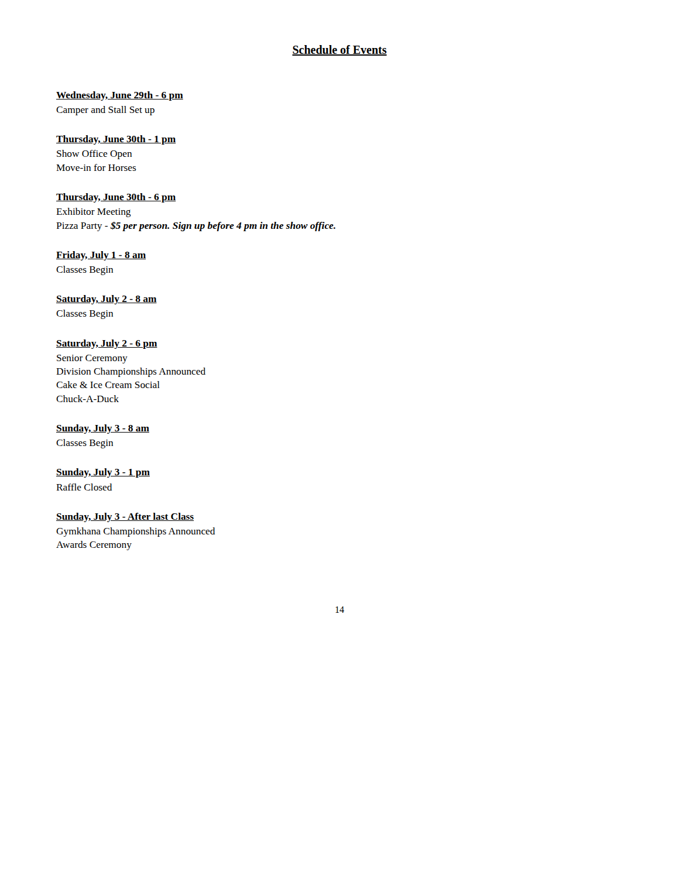Schedule of Events
Wednesday, June 29th - 6 pm
Camper and Stall Set up
Thursday, June 30th - 1 pm
Show Office Open
Move-in for Horses
Thursday, June 30th - 6 pm
Exhibitor Meeting
Pizza Party - $5 per person. Sign up before 4 pm in the show office.
Friday, July 1 - 8 am
Classes Begin
Saturday, July 2 - 8 am
Classes Begin
Saturday, July 2 - 6 pm
Senior Ceremony
Division Championships Announced
Cake & Ice Cream Social
Chuck-A-Duck
Sunday, July 3 - 8 am
Classes Begin
Sunday, July 3 - 1 pm
Raffle Closed
Sunday, July 3 - After last Class
Gymkhana Championships Announced
Awards Ceremony
14